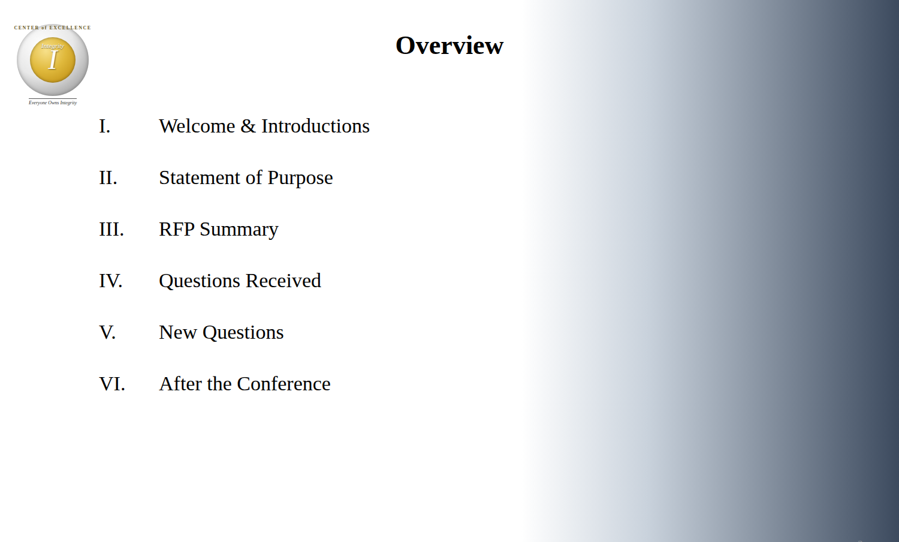CENTER of EXCELLENCE
Integrity
I
Everyone Owns Integrity
Overview
I. Welcome & Introductions
II. Statement of Purpose
III. RFP Summary
IV. Questions Received
V. New Questions
VI. After the Conference
2